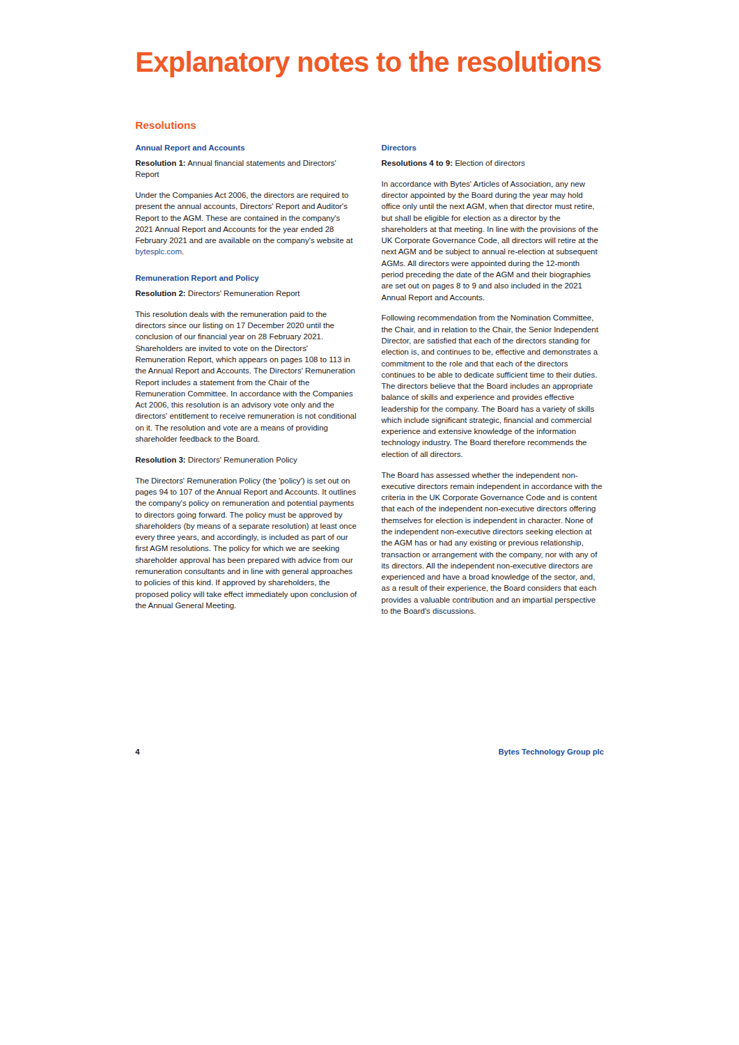Explanatory notes to the resolutions
Resolutions
Annual Report and Accounts
Resolution 1: Annual financial statements and Directors' Report
Under the Companies Act 2006, the directors are required to present the annual accounts, Directors' Report and Auditor's Report to the AGM. These are contained in the company's 2021 Annual Report and Accounts for the year ended 28 February 2021 and are available on the company's website at bytesplc.com.
Remuneration Report and Policy
Resolution 2: Directors' Remuneration Report
This resolution deals with the remuneration paid to the directors since our listing on 17 December 2020 until the conclusion of our financial year on 28 February 2021. Shareholders are invited to vote on the Directors' Remuneration Report, which appears on pages 108 to 113 in the Annual Report and Accounts. The Directors' Remuneration Report includes a statement from the Chair of the Remuneration Committee. In accordance with the Companies Act 2006, this resolution is an advisory vote only and the directors' entitlement to receive remuneration is not conditional on it. The resolution and vote are a means of providing shareholder feedback to the Board.
Resolution 3: Directors' Remuneration Policy
The Directors' Remuneration Policy (the 'policy') is set out on pages 94 to 107 of the Annual Report and Accounts. It outlines the company's policy on remuneration and potential payments to directors going forward. The policy must be approved by shareholders (by means of a separate resolution) at least once every three years, and accordingly, is included as part of our first AGM resolutions. The policy for which we are seeking shareholder approval has been prepared with advice from our remuneration consultants and in line with general approaches to policies of this kind. If approved by shareholders, the proposed policy will take effect immediately upon conclusion of the Annual General Meeting.
Directors
Resolutions 4 to 9: Election of directors
In accordance with Bytes' Articles of Association, any new director appointed by the Board during the year may hold office only until the next AGM, when that director must retire, but shall be eligible for election as a director by the shareholders at that meeting. In line with the provisions of the UK Corporate Governance Code, all directors will retire at the next AGM and be subject to annual re-election at subsequent AGMs. All directors were appointed during the 12-month period preceding the date of the AGM and their biographies are set out on pages 8 to 9 and also included in the 2021 Annual Report and Accounts.
Following recommendation from the Nomination Committee, the Chair, and in relation to the Chair, the Senior Independent Director, are satisfied that each of the directors standing for election is, and continues to be, effective and demonstrates a commitment to the role and that each of the directors continues to be able to dedicate sufficient time to their duties. The directors believe that the Board includes an appropriate balance of skills and experience and provides effective leadership for the company. The Board has a variety of skills which include significant strategic, financial and commercial experience and extensive knowledge of the information technology industry. The Board therefore recommends the election of all directors.
The Board has assessed whether the independent non-executive directors remain independent in accordance with the criteria in the UK Corporate Governance Code and is content that each of the independent non-executive directors offering themselves for election is independent in character. None of the independent non-executive directors seeking election at the AGM has or had any existing or previous relationship, transaction or arrangement with the company, nor with any of its directors. All the independent non-executive directors are experienced and have a broad knowledge of the sector, and, as a result of their experience, the Board considers that each provides a valuable contribution and an impartial perspective to the Board's discussions.
4 Bytes Technology Group plc